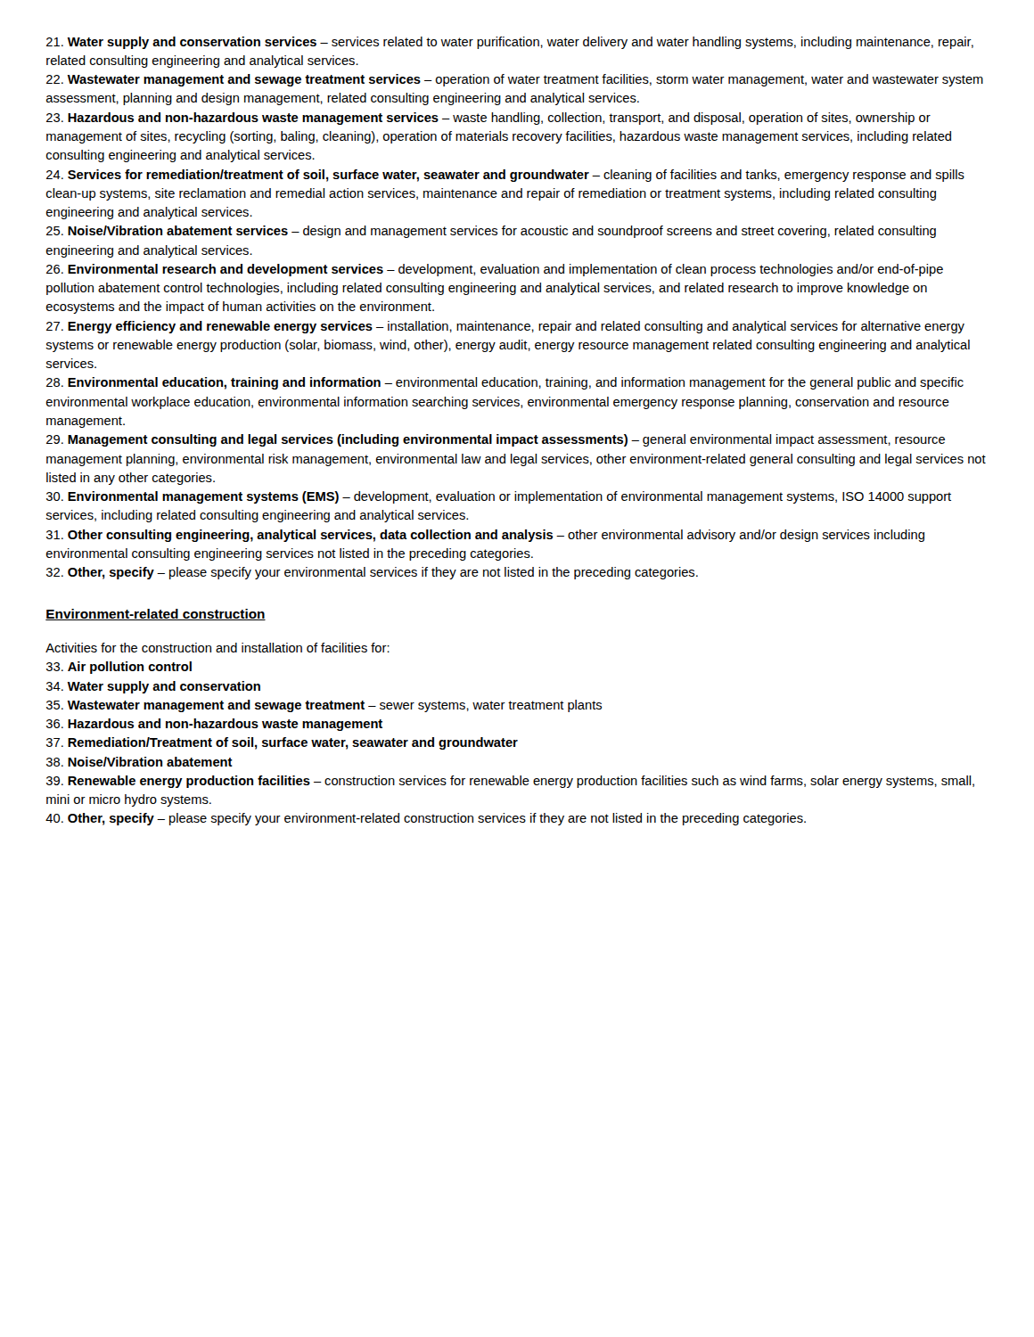21. Water supply and conservation services – services related to water purification, water delivery and water handling systems, including maintenance, repair, related consulting engineering and analytical services.
22. Wastewater management and sewage treatment services – operation of water treatment facilities, storm water management, water and wastewater system assessment, planning and design management, related consulting engineering and analytical services.
23. Hazardous and non-hazardous waste management services – waste handling, collection, transport, and disposal, operation of sites, ownership or management of sites, recycling (sorting, baling, cleaning), operation of materials recovery facilities, hazardous waste management services, including related consulting engineering and analytical services.
24. Services for remediation/treatment of soil, surface water, seawater and groundwater – cleaning of facilities and tanks, emergency response and spills clean-up systems, site reclamation and remedial action services, maintenance and repair of remediation or treatment systems, including related consulting engineering and analytical services.
25. Noise/Vibration abatement services – design and management services for acoustic and soundproof screens and street covering, related consulting engineering and analytical services.
26. Environmental research and development services – development, evaluation and implementation of clean process technologies and/or end-of-pipe pollution abatement control technologies, including related consulting engineering and analytical services, and related research to improve knowledge on ecosystems and the impact of human activities on the environment.
27. Energy efficiency and renewable energy services – installation, maintenance, repair and related consulting and analytical services for alternative energy systems or renewable energy production (solar, biomass, wind, other), energy audit, energy resource management related consulting engineering and analytical services.
28. Environmental education, training and information – environmental education, training, and information management for the general public and specific environmental workplace education, environmental information searching services, environmental emergency response planning, conservation and resource management.
29. Management consulting and legal services (including environmental impact assessments) – general environmental impact assessment, resource management planning, environmental risk management, environmental law and legal services, other environment-related general consulting and legal services not listed in any other categories.
30. Environmental management systems (EMS) – development, evaluation or implementation of environmental management systems, ISO 14000 support services, including related consulting engineering and analytical services.
31. Other consulting engineering, analytical services, data collection and analysis – other environmental advisory and/or design services including environmental consulting engineering services not listed in the preceding categories.
32. Other, specify – please specify your environmental services if they are not listed in the preceding categories.
Environment-related construction
Activities for the construction and installation of facilities for:
33. Air pollution control
34. Water supply and conservation
35. Wastewater management and sewage treatment – sewer systems, water treatment plants
36. Hazardous and non-hazardous waste management
37. Remediation/Treatment of soil, surface water, seawater and groundwater
38. Noise/Vibration abatement
39. Renewable energy production facilities – construction services for renewable energy production facilities such as wind farms, solar energy systems, small, mini or micro hydro systems.
40. Other, specify – please specify your environment-related construction services if they are not listed in the preceding categories.